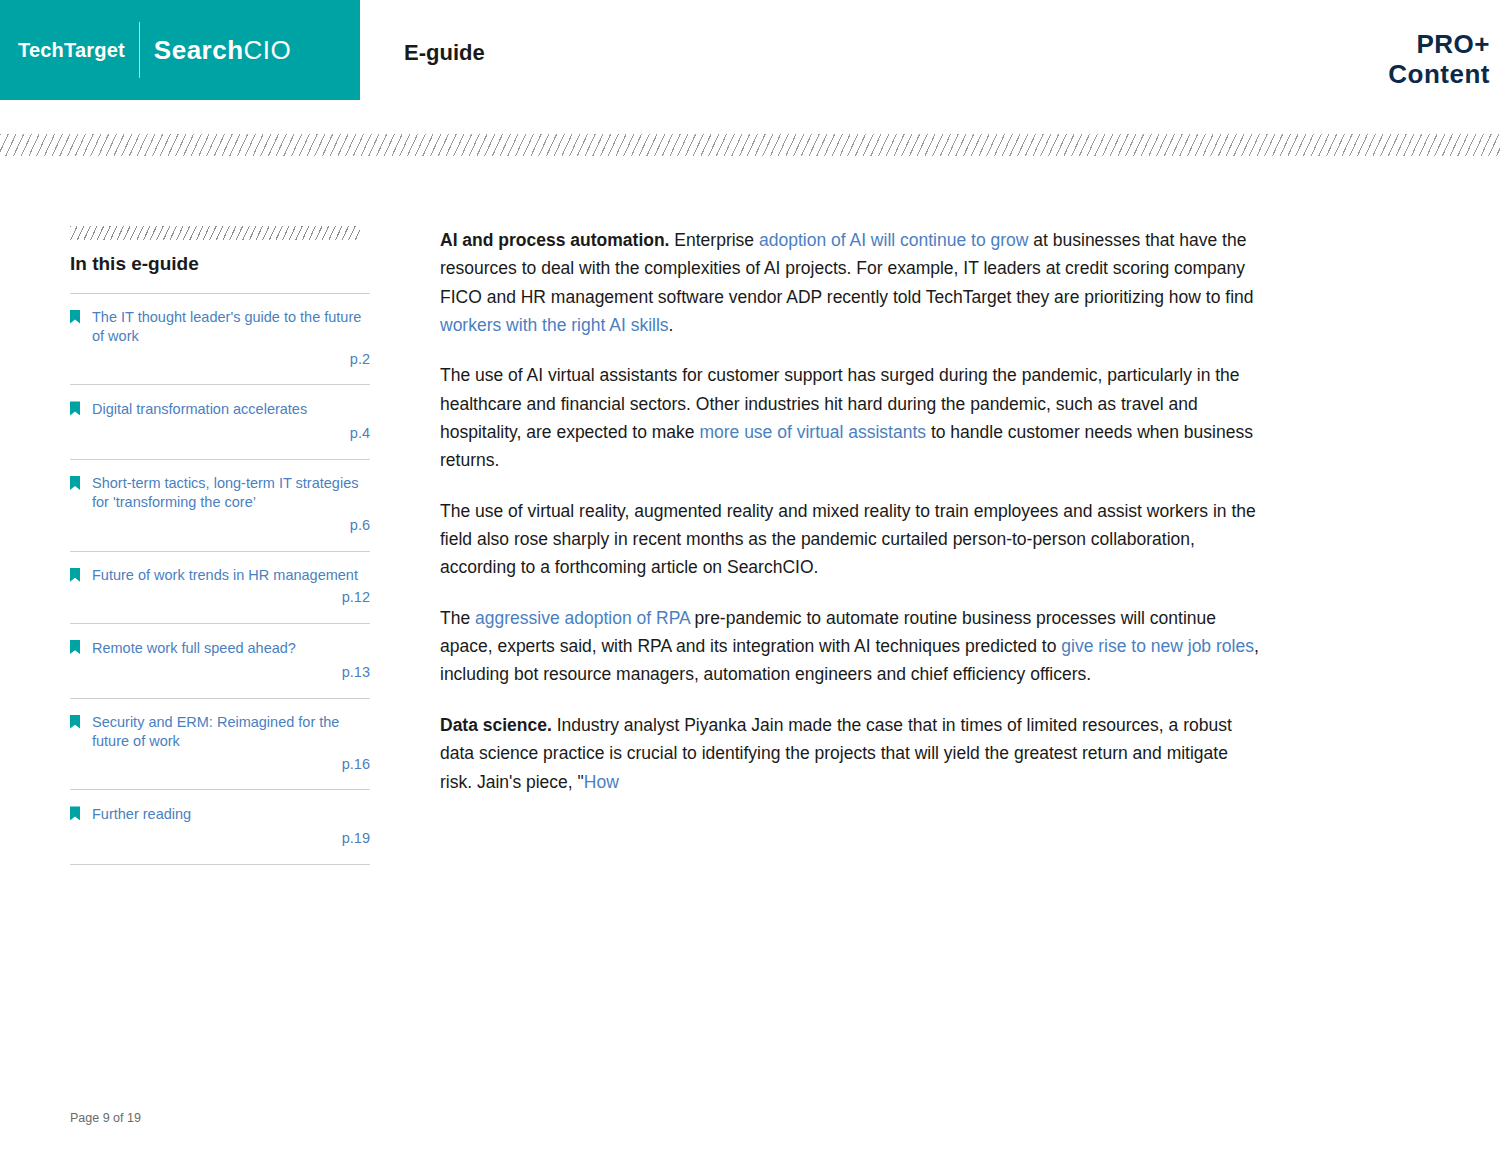TechTarget
SearchCIO
E-guide
PRO+
Content
In this e-guide
The IT thought leader's guide to the future of work p.2
Digital transformation accelerates p.4
Short-term tactics, long-term IT strategies for 'transforming the core’ p.6
Future of work trends in HR management p.12
Remote work full speed ahead? p.13
Security and ERM: Reimagined for the future of work p.16
Further reading p.19
AI and process automation. Enterprise adoption of AI will continue to grow at businesses that have the resources to deal with the complexities of AI projects. For example, IT leaders at credit scoring company FICO and HR management software vendor ADP recently told TechTarget they are prioritizing how to find workers with the right AI skills.
The use of AI virtual assistants for customer support has surged during the pandemic, particularly in the healthcare and financial sectors. Other industries hit hard during the pandemic, such as travel and hospitality, are expected to make more use of virtual assistants to handle customer needs when business returns.
The use of virtual reality, augmented reality and mixed reality to train employees and assist workers in the field also rose sharply in recent months as the pandemic curtailed person-to-person collaboration, according to a forthcoming article on SearchCIO.
The aggressive adoption of RPA pre-pandemic to automate routine business processes will continue apace, experts said, with RPA and its integration with AI techniques predicted to give rise to new job roles, including bot resource managers, automation engineers and chief efficiency officers.
Data science. Industry analyst Piyanka Jain made the case that in times of limited resources, a robust data science practice is crucial to identifying the projects that will yield the greatest return and mitigate risk. Jain's piece, "How
Page 9 of 19